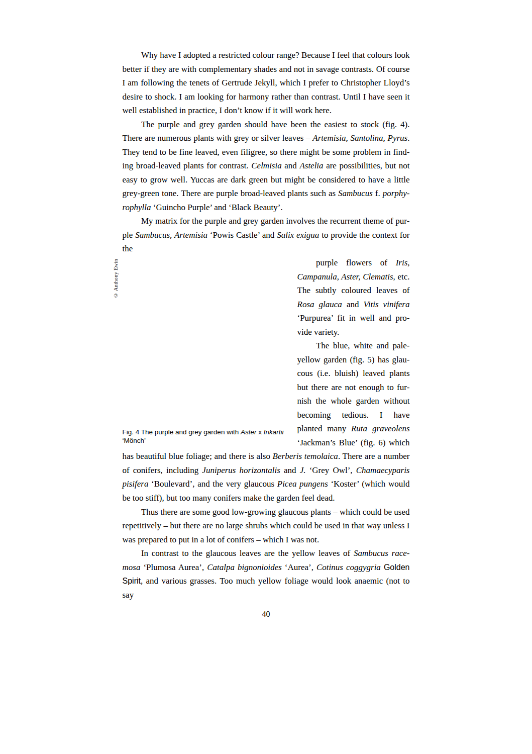Why have I adopted a restricted colour range? Because I feel that colours look better if they are with complementary shades and not in savage contrasts. Of course I am following the tenets of Gertrude Jekyll, which I prefer to Christopher Lloyd’s desire to shock. I am looking for harmony rather than contrast. Until I have seen it well established in practice, I don’t know if it will work here.
The purple and grey garden should have been the easiest to stock (fig. 4). There are numerous plants with grey or silver leaves – Artemisia, Santolina, Pyrus. They tend to be fine leaved, even filigree, so there might be some problem in finding broad-leaved plants for contrast. Celmisia and Astelia are possibilities, but not easy to grow well. Yuccas are dark green but might be considered to have a little grey-green tone. There are purple broad-leaved plants such as Sambucus f. porphyrophylla ‘Guincho Purple’ and ‘Black Beauty’.
My matrix for the purple and grey garden involves the recurrent theme of purple Sambucus, Artemisia ‘Powis Castle’ and Salix exigua to provide the context for the
© Anthony Ewin
Fig. 4 The purple and grey garden with Aster x frikartii ‘Mönch’
purple flowers of Iris, Campanula, Aster, Clematis, etc. The subtly coloured leaves of Rosa glauca and Vitis vinifera ‘Purpurea’ fit in well and provide variety.
The blue, white and pale-yellow garden (fig. 5) has glaucous (i.e. bluish) leaved plants but there are not enough to furnish the whole garden without becoming tedious. I have planted many Ruta graveolens ‘Jackman’s Blue’ (fig. 6) which has beautiful blue foliage; and there is also Berberis temolaica. There are a number of conifers, including Juniperus horizontalis and J. ‘Grey Owl’, Chamaecyparis pisifera ‘Boulevard’, and the very glaucous Picea pungens ‘Koster’ (which would be too stiff), but too many conifers make the garden feel dead.
Thus there are some good low-growing glaucous plants – which could be used repetitively – but there are no large shrubs which could be used in that way unless I was prepared to put in a lot of conifers – which I was not.
In contrast to the glaucous leaves are the yellow leaves of Sambucus racemosa ‘Plumosa Aurea’, Catalpa bignonioides ‘Aurea’, Cotinus coggygria Golden Spirit, and various grasses. Too much yellow foliage would look anaemic (not to say
40